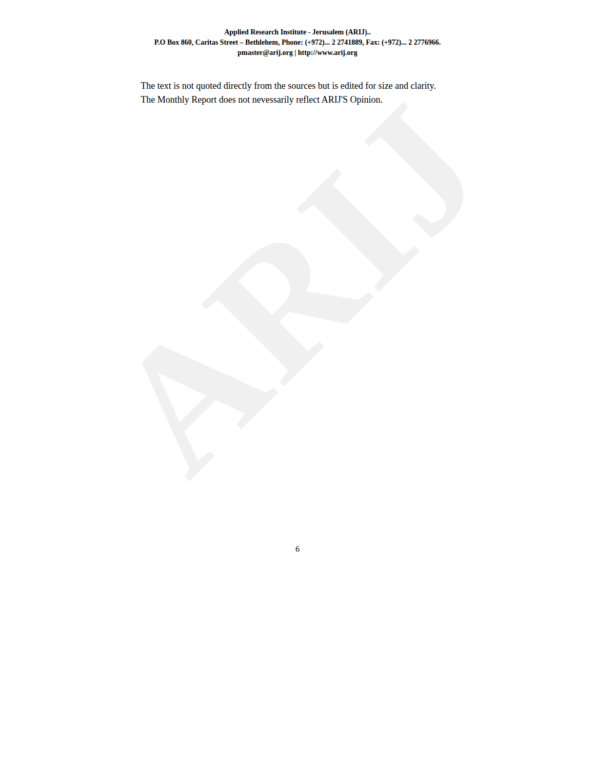ARIJ
Applied Research Institute - Jerusalem (ARIJ)..
P.O Box 860, Caritas Street – Bethlehem, Phone: (+972)... 2 2741889, Fax: (+972)... 2 2776966.
pmaster@arij.org | http://www.arij.org
The text is not quoted directly from the sources but is edited for size and clarity.
The Monthly Report does not nevessarily reflect ARIJ'S Opinion.
6